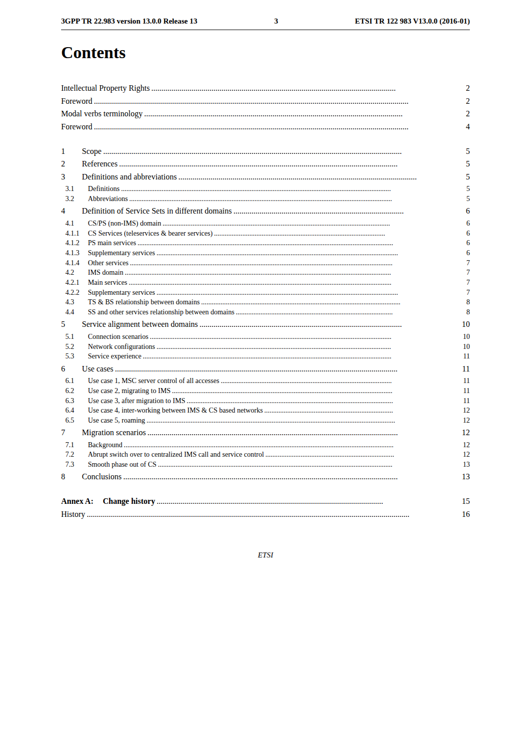3GPP TR 22.983 version 13.0.0 Release 13 3 ETSI TR 122 983 V13.0.0 (2016-01)
Contents
Intellectual Property Rights.......................................................................................................................... 2
Foreword............................................................................................................................................................. 2
Modal verbs terminology................................................................................................................................. 2
Foreword............................................................................................................................................................. 4
1 Scope..................................................................................................................................................... 5
2 References........................................................................................................................................... 5
3 Definitions and abbreviations....................................................................................................................... 5
3.1 Definitions......................................................................................................................................................... 5
3.2 Abbreviations..................................................................................................................................................... 5
4 Definition of Service Sets in different domains..................................................................................... 6
4.1 CS/PS (non-IMS) domain................................................................................................................................. 6
4.1.1 CS Services (teleservices & bearer services)................................................................................................. 6
4.1.2 PS main services................................................................................................................................................. 6
4.1.3 Supplementary services......................................................................................................................................... 6
4.1.4 Other services..................................................................................................................................................... 7
4.2 IMS domain....................................................................................................................................................... 7
4.2.1 Main services..................................................................................................................................................... 7
4.2.2 Supplementary services......................................................................................................................................... 7
4.3 TS & BS relationship between domains................................................................................................................. 8
4.4 SS and other services relationship between domains......................................................................................... 8
5 Service alignment between domains..................................................................................................... 10
5.1 Connection scenarios......................................................................................................................................... 10
5.2 Network configurations..................................................................................................................................... 10
5.3 Service experience............................................................................................................................................. 11
6 Use cases............................................................................................................................................. 11
6.1 Use case 1, MSC server control of all accesses................................................................................................. 11
6.2 Use case 2, migrating to IMS............................................................................................................................. 11
6.3 Use case 3, after migration to IMS..................................................................................................................... 11
6.4 Use case 4, inter-working between IMS & CS based networks......................................................................... 12
6.5 Use case 5, roaming............................................................................................................................................. 12
7 Migration scenarios............................................................................................................................. 12
7.1 Background......................................................................................................................................................... 12
7.2 Abrupt switch over to centralized IMS call and service control......................................................................... 12
7.3 Smooth phase out of CS..................................................................................................................................... 13
8 Conclusions......................................................................................................................................... 13
Annex A: Change history................................................................................................................. 15
History................................................................................................................................................................. 16
ETSI